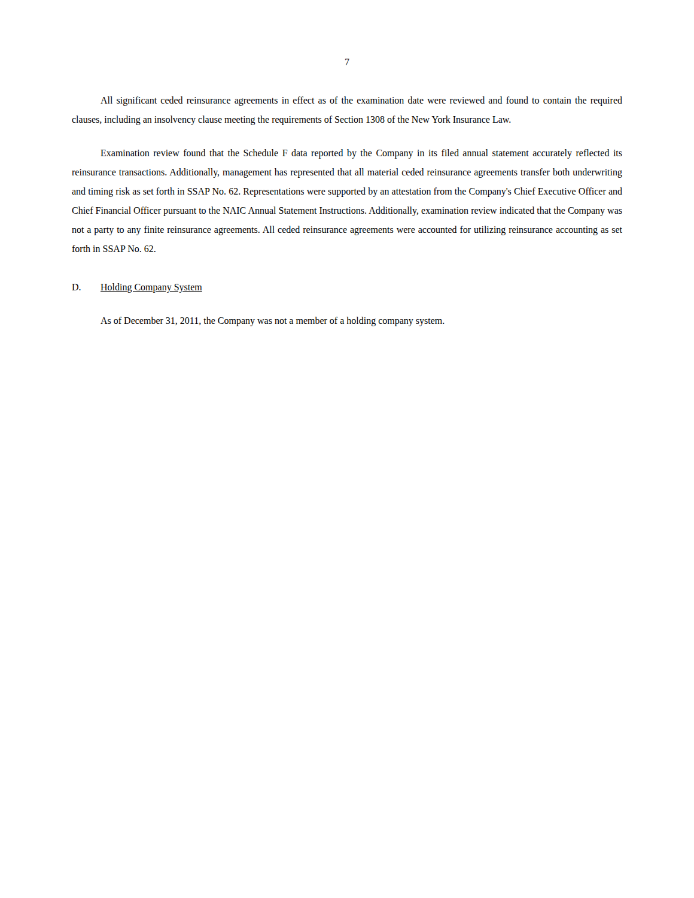7
All significant ceded reinsurance agreements in effect as of the examination date were reviewed and found to contain the required clauses, including an insolvency clause meeting the requirements of Section 1308 of the New York Insurance Law.
Examination review found that the Schedule F data reported by the Company in its filed annual statement accurately reflected its reinsurance transactions. Additionally, management has represented that all material ceded reinsurance agreements transfer both underwriting and timing risk as set forth in SSAP No. 62. Representations were supported by an attestation from the Company's Chief Executive Officer and Chief Financial Officer pursuant to the NAIC Annual Statement Instructions. Additionally, examination review indicated that the Company was not a party to any finite reinsurance agreements. All ceded reinsurance agreements were accounted for utilizing reinsurance accounting as set forth in SSAP No. 62.
D. Holding Company System
As of December 31, 2011, the Company was not a member of a holding company system.